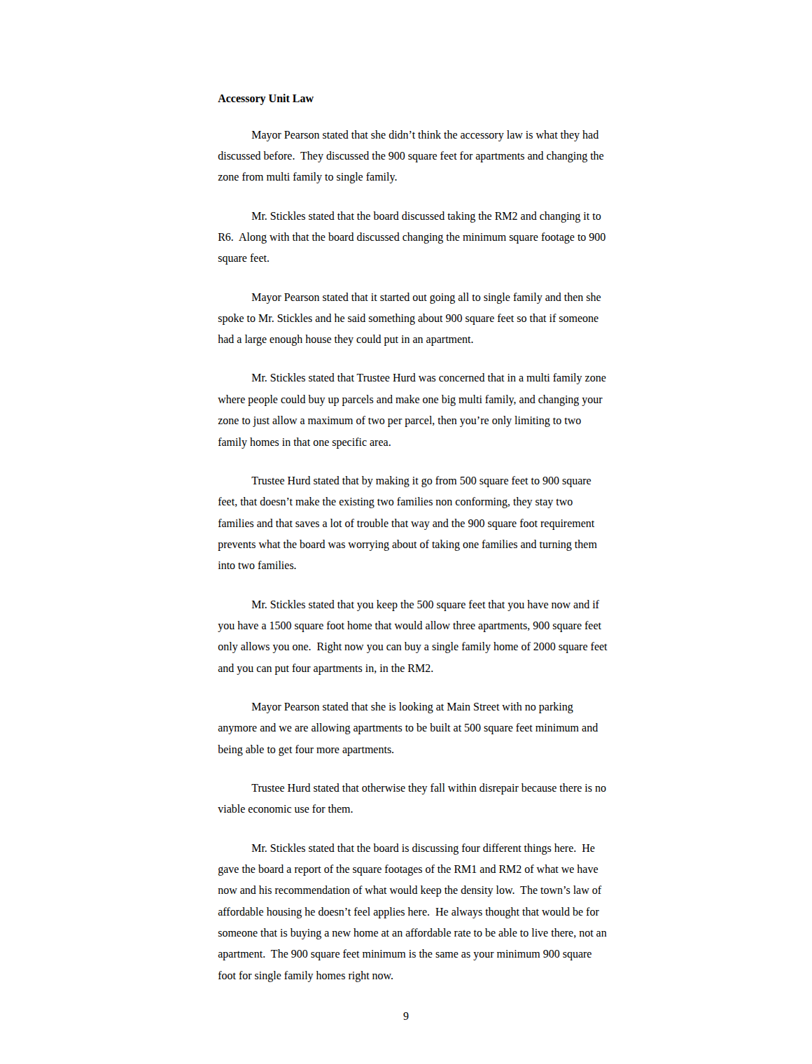Accessory Unit Law
Mayor Pearson stated that she didn’t think the accessory law is what they had discussed before. They discussed the 900 square feet for apartments and changing the zone from multi family to single family.
Mr. Stickles stated that the board discussed taking the RM2 and changing it to R6. Along with that the board discussed changing the minimum square footage to 900 square feet.
Mayor Pearson stated that it started out going all to single family and then she spoke to Mr. Stickles and he said something about 900 square feet so that if someone had a large enough house they could put in an apartment.
Mr. Stickles stated that Trustee Hurd was concerned that in a multi family zone where people could buy up parcels and make one big multi family, and changing your zone to just allow a maximum of two per parcel, then you’re only limiting to two family homes in that one specific area.
Trustee Hurd stated that by making it go from 500 square feet to 900 square feet, that doesn’t make the existing two families non conforming, they stay two families and that saves a lot of trouble that way and the 900 square foot requirement prevents what the board was worrying about of taking one families and turning them into two families.
Mr. Stickles stated that you keep the 500 square feet that you have now and if you have a 1500 square foot home that would allow three apartments, 900 square feet only allows you one. Right now you can buy a single family home of 2000 square feet and you can put four apartments in, in the RM2.
Mayor Pearson stated that she is looking at Main Street with no parking anymore and we are allowing apartments to be built at 500 square feet minimum and being able to get four more apartments.
Trustee Hurd stated that otherwise they fall within disrepair because there is no viable economic use for them.
Mr. Stickles stated that the board is discussing four different things here. He gave the board a report of the square footages of the RM1 and RM2 of what we have now and his recommendation of what would keep the density low. The town’s law of affordable housing he doesn’t feel applies here. He always thought that would be for someone that is buying a new home at an affordable rate to be able to live there, not an apartment. The 900 square feet minimum is the same as your minimum 900 square foot for single family homes right now.
9